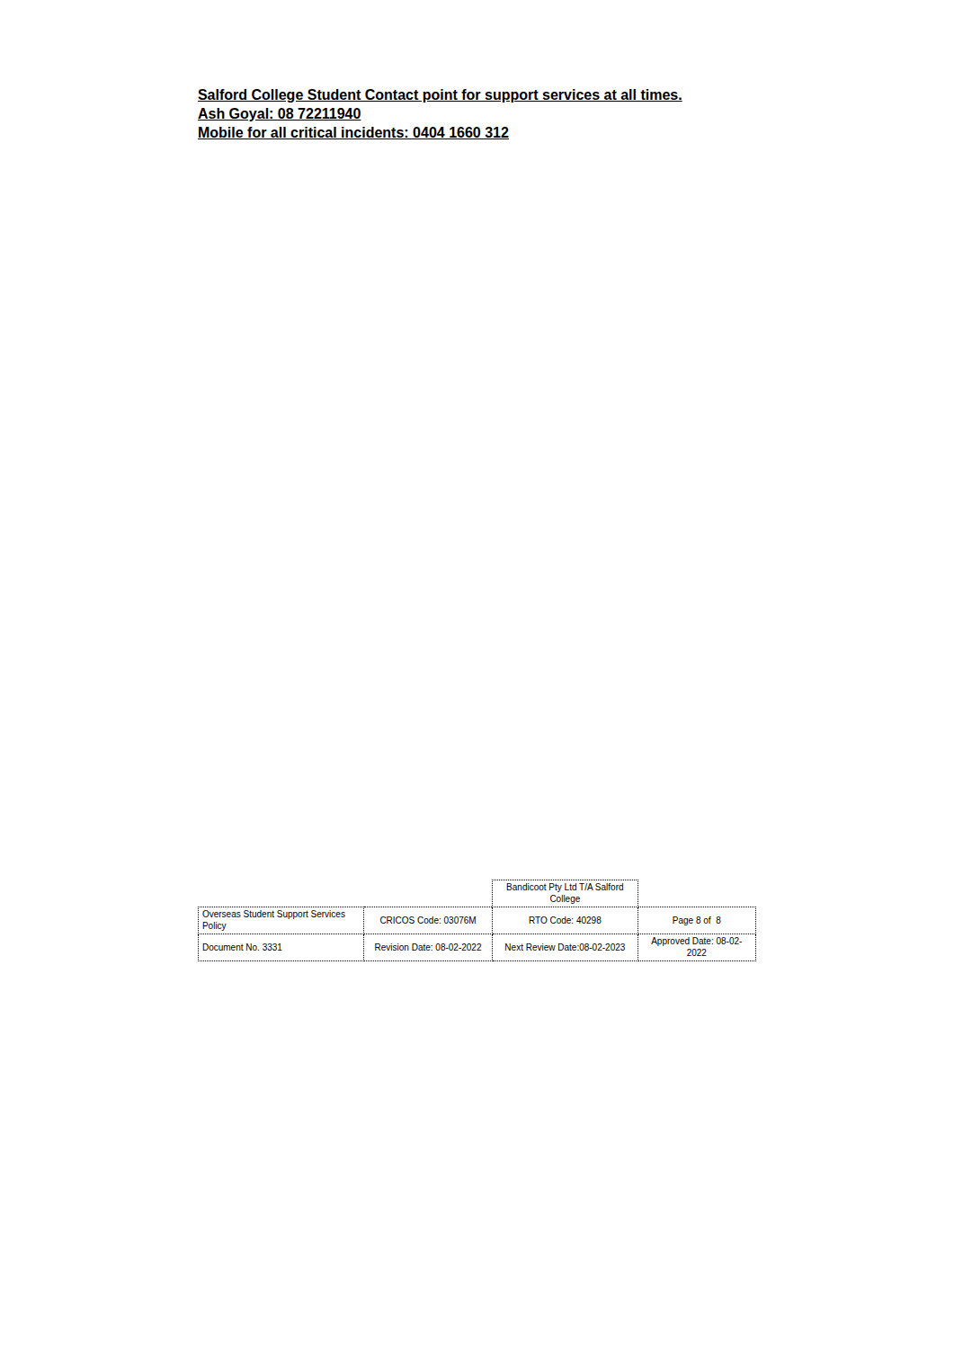Salford College Student Contact point for support services at all times.
Ash Goyal: 08 72211940
Mobile for all critical incidents: 0404 1660 312
| | | Bandicoot Pty Ltd T/A Salford College | |
| Overseas Student Support Services Policy | CRICOS Code: 03076M | RTO Code: 40298 | Page 8 of 8 |
| Document No. 3331 | Revision Date: 08-02-2022 | Next Review Date:08-02-2023 | Approved Date: 08-02-2022 |